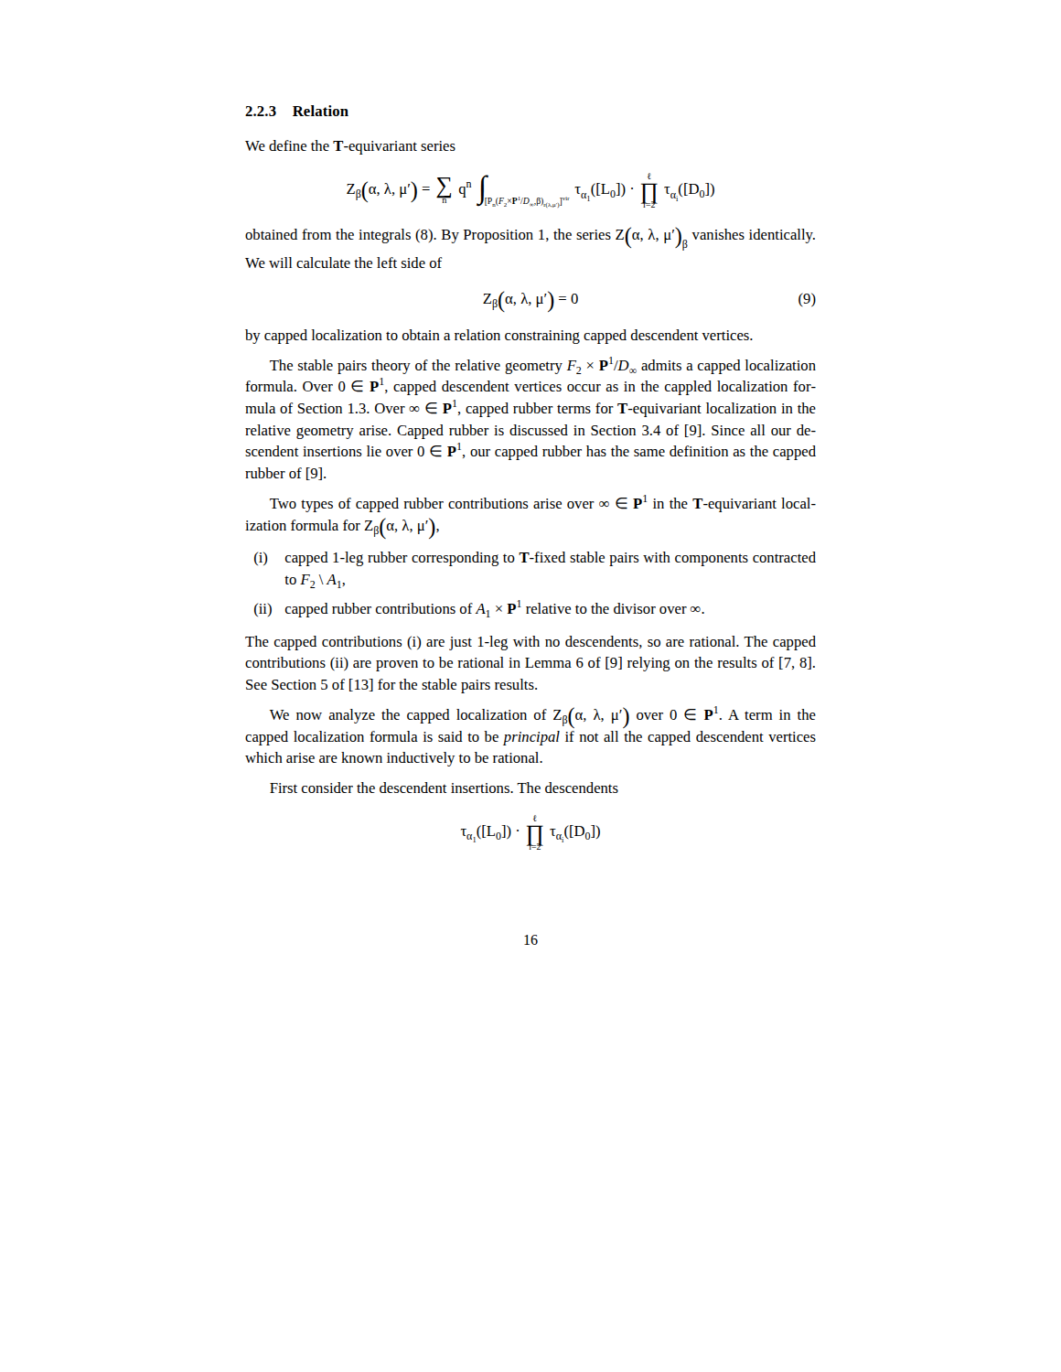2.2.3 Relation
We define the T-equivariant series
Zβ(α, λ, μ′) = ∑n qn ∫[Pn(F2×P1/D∞,β)r(λ,μ′)]vir τα1([L0]) · ℓ∏i=2 ταi([D0])
obtained from the integrals (8). By Proposition 1, the series Z(α, λ, μ′) β vanishes identically. We will calculate the left side of
Zβ(α, λ, μ′) = 0
(9)
by capped localization to obtain a relation constraining capped descendent vertices.
The stable pairs theory of the relative geometry F2 × P1/D∞ admits a capped localization formula. Over 0 ∈ P1, capped descendent vertices occur as in the cappled localization formula of Section 1.3. Over ∞ ∈ P1, capped rubber terms for T-equivariant localization in the relative geometry arise. Capped rubber is discussed in Section 3.4 of [9]. Since all our descendent insertions lie over 0 ∈ P1, our capped rubber has the same definition as the capped rubber of [9].
Two types of capped rubber contributions arise over ∞ ∈ P1 in the T-equivariant localization formula for Zβ(α, λ, μ′),
(i) capped 1-leg rubber corresponding to T-fixed stable pairs with components contracted to F2 \ A1,
(ii) capped rubber contributions of A1 × P1 relative to the divisor over ∞.
The capped contributions (i) are just 1-leg with no descendents, so are rational. The capped contributions (ii) are proven to be rational in Lemma 6 of [9] relying on the results of [7, 8]. See Section 5 of [13] for the stable pairs results.
We now analyze the capped localization of Zβ(α, λ, μ′) over 0 ∈ P1. A term in the capped localization formula is said to be principal if not all the capped descendent vertices which arise are known inductively to be rational.
First consider the descendent insertions. The descendents
τα1([L0]) · ℓ∏i=2 ταi([D0])
16